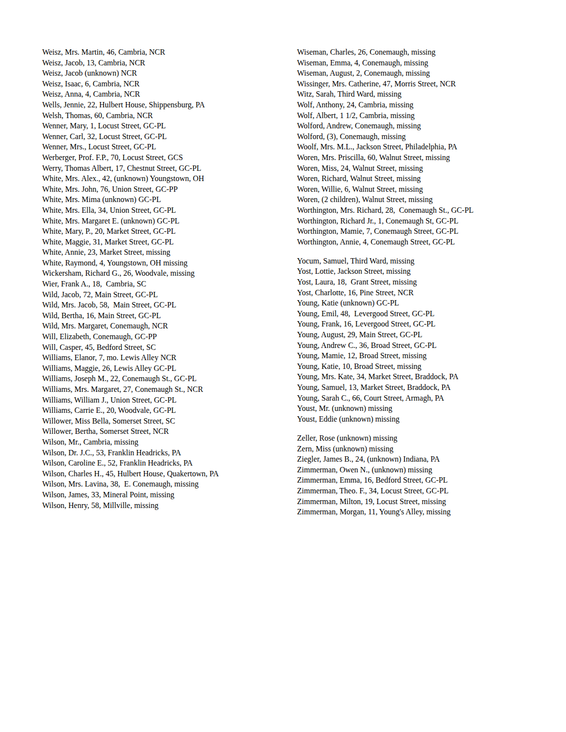Weisz, Mrs. Martin, 46, Cambria, NCR
Weisz, Jacob, 13, Cambria, NCR
Weisz, Jacob (unknown) NCR
Weisz, Isaac, 6, Cambria, NCR
Weisz, Anna, 4, Cambria, NCR
Wells, Jennie, 22, Hulbert House, Shippensburg, PA
Welsh, Thomas, 60, Cambria, NCR
Wenner, Mary, 1, Locust Street, GC-PL
Wenner, Carl, 32, Locust Street, GC-PL
Wenner, Mrs., Locust Street, GC-PL
Werberger, Prof. F.P., 70, Locust Street, GCS
Werry, Thomas Albert, 17, Chestnut Street, GC-PL
White, Mrs. Alex., 42, (unknown) Youngstown, OH
White, Mrs. John, 76, Union Street, GC-PP
White, Mrs. Mima (unknown) GC-PL
White, Mrs. Ella, 34, Union Street, GC-PL
White, Mrs. Margaret E. (unknown) GC-PL
White, Mary, P., 20, Market Street, GC-PL
White, Maggie, 31, Market Street, GC-PL
White, Annie, 23, Market Street, missing
White, Raymond, 4, Youngstown, OH missing
Wickersham, Richard G., 26, Woodvale, missing
Wier, Frank A., 18, Cambria, SC
Wild, Jacob, 72, Main Street, GC-PL
Wild, Mrs. Jacob, 58, Main Street, GC-PL
Wild, Bertha, 16, Main Street, GC-PL
Wild, Mrs. Margaret, Conemaugh, NCR
Will, Elizabeth, Conemaugh, GC-PP
Will, Casper, 45, Bedford Street, SC
Williams, Elanor, 7, mo. Lewis Alley NCR
Williams, Maggie, 26, Lewis Alley GC-PL
Williams, Joseph M., 22, Conemaugh St., GC-PL
Williams, Mrs. Margaret, 27, Conemaugh St., NCR
Williams, William J., Union Street, GC-PL
Williams, Carrie E., 20, Woodvale, GC-PL
Willower, Miss Bella, Somerset Street, SC
Willower, Bertha, Somerset Street, NCR
Wilson, Mr., Cambria, missing
Wilson, Dr. J.C., 53, Franklin Headricks, PA
Wilson, Caroline E., 52, Franklin Headricks, PA
Wilson, Charles H., 45, Hulbert House, Quakertown, PA
Wilson, Mrs. Lavina, 38, E. Conemaugh, missing
Wilson, James, 33, Mineral Point, missing
Wilson, Henry, 58, Millville, missing
Wiseman, Charles, 26, Conemaugh, missing
Wiseman, Emma, 4, Conemaugh, missing
Wiseman, August, 2, Conemaugh, missing
Wissinger, Mrs. Catherine, 47, Morris Street, NCR
Witz, Sarah, Third Ward, missing
Wolf, Anthony, 24, Cambria, missing
Wolf, Albert, 1 1/2, Cambria, missing
Wolford, Andrew, Conemaugh, missing
Wolford, (3), Conemaugh, missing
Woolf, Mrs. M.L., Jackson Street, Philadelphia, PA
Woren, Mrs. Priscilla, 60, Walnut Street, missing
Woren, Miss, 24, Walnut Street, missing
Woren, Richard, Walnut Street, missing
Woren, Willie, 6, Walnut Street, missing
Woren, (2 children), Walnut Street, missing
Worthington, Mrs. Richard, 28, Conemaugh St., GC-PL
Worthington, Richard Jr., 1, Conemaugh St, GC-PL
Worthington, Mamie, 7, Conemaugh Street, GC-PL
Worthington, Annie, 4, Conemaugh Street, GC-PL
Yocum, Samuel, Third Ward, missing
Yost, Lottie, Jackson Street, missing
Yost, Laura, 18, Grant Street, missing
Yost, Charlotte, 16, Pine Street, NCR
Young, Katie (unknown) GC-PL
Young, Emil, 48, Levergood Street, GC-PL
Young, Frank, 16, Levergood Street, GC-PL
Young, August, 29, Main Street, GC-PL
Young, Andrew C., 36, Broad Street, GC-PL
Young, Mamie, 12, Broad Street, missing
Young, Katie, 10, Broad Street, missing
Young, Mrs. Kate, 34, Market Street, Braddock, PA
Young, Samuel, 13, Market Street, Braddock, PA
Young, Sarah C., 66, Court Street, Armagh, PA
Youst, Mr. (unknown) missing
Youst, Eddie (unknown) missing
Zeller, Rose (unknown) missing
Zern, Miss (unknown) missing
Ziegler, James B., 24, (unknown) Indiana, PA
Zimmerman, Owen N., (unknown) missing
Zimmerman, Emma, 16, Bedford Street, GC-PL
Zimmerman, Theo. F., 34, Locust Street, GC-PL
Zimmerman, Milton, 19, Locust Street, missing
Zimmerman, Morgan, 11, Young's Alley, missing